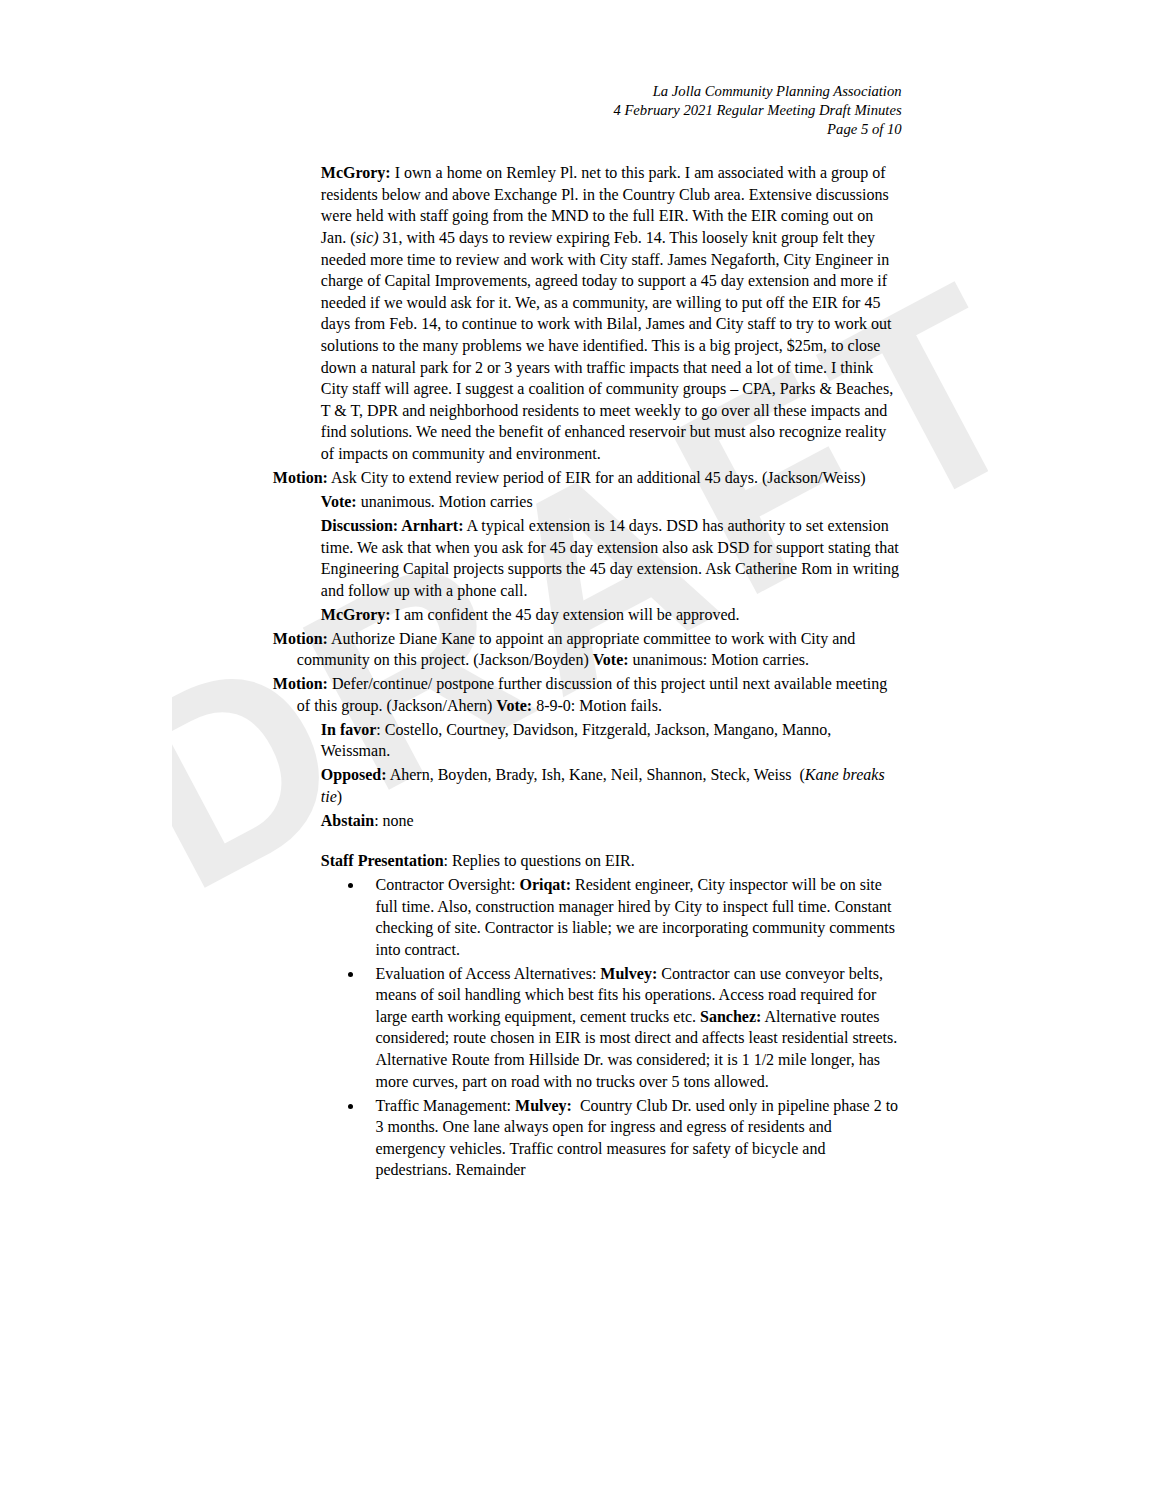DRAFT
La Jolla Community Planning Association
4 February 2021 Regular Meeting Draft Minutes
Page 5 of 10
McGrory: I own a home on Remley Pl. net to this park. I am associated with a group of residents below and above Exchange Pl. in the Country Club area. Extensive discussions were held with staff going from the MND to the full EIR. With the EIR coming out on Jan. (sic) 31, with 45 days to review expiring Feb. 14. This loosely knit group felt they needed more time to review and work with City staff. James Negaforth, City Engineer in charge of Capital Improvements, agreed today to support a 45 day extension and more if needed if we would ask for it. We, as a community, are willing to put off the EIR for 45 days from Feb. 14, to continue to work with Bilal, James and City staff to try to work out solutions to the many problems we have identified. This is a big project, $25m, to close down a natural park for 2 or 3 years with traffic impacts that need a lot of time. I think City staff will agree. I suggest a coalition of community groups – CPA, Parks & Beaches, T & T, DPR and neighborhood residents to meet weekly to go over all these impacts and find solutions. We need the benefit of enhanced reservoir but must also recognize reality of impacts on community and environment.
Motion: Ask City to extend review period of EIR for an additional 45 days. (Jackson/Weiss)
Vote: unanimous. Motion carries
Discussion: Arnhart: A typical extension is 14 days. DSD has authority to set extension time. We ask that when you ask for 45 day extension also ask DSD for support stating that Engineering Capital projects supports the 45 day extension. Ask Catherine Rom in writing and follow up with a phone call.
McGrory: I am confident the 45 day extension will be approved.
Motion: Authorize Diane Kane to appoint an appropriate committee to work with City and community on this project. (Jackson/Boyden) Vote: unanimous: Motion carries.
Motion: Defer/continue/ postpone further discussion of this project until next available meeting of this group. (Jackson/Ahern) Vote: 8-9-0: Motion fails.
In favor: Costello, Courtney, Davidson, Fitzgerald, Jackson, Mangano, Manno, Weissman.
Opposed: Ahern, Boyden, Brady, Ish, Kane, Neil, Shannon, Steck, Weiss (Kane breaks tie)
Abstain: none
Staff Presentation: Replies to questions on EIR.
Contractor Oversight: Oriqat: Resident engineer, City inspector will be on site full time. Also, construction manager hired by City to inspect full time. Constant checking of site. Contractor is liable; we are incorporating community comments into contract.
Evaluation of Access Alternatives: Mulvey: Contractor can use conveyor belts, means of soil handling which best fits his operations. Access road required for large earth working equipment, cement trucks etc. Sanchez: Alternative routes considered; route chosen in EIR is most direct and affects least residential streets. Alternative Route from Hillside Dr. was considered; it is 1 1/2 mile longer, has more curves, part on road with no trucks over 5 tons allowed.
Traffic Management: Mulvey: Country Club Dr. used only in pipeline phase 2 to 3 months. One lane always open for ingress and egress of residents and emergency vehicles. Traffic control measures for safety of bicycle and pedestrians. Remainder